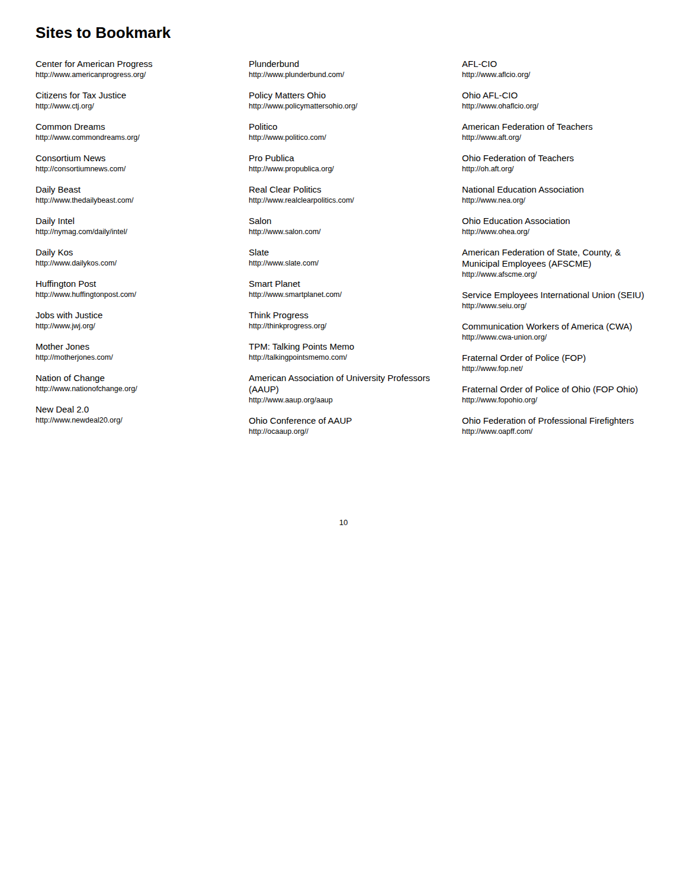Sites to Bookmark
Center for American Progress
http://www.americanprogress.org/
Citizens for Tax Justice
http://www.ctj.org/
Common Dreams
http://www.commondreams.org/
Consortium News
http://consortiumnews.com/
Daily Beast
http://www.thedailybeast.com/
Daily Intel
http://nymag.com/daily/intel/
Daily Kos
http://www.dailykos.com/
Huffington Post
http://www.huffingtonpost.com/
Jobs with Justice
http://www.jwj.org/
Mother Jones
http://motherjones.com/
Nation of Change
http://www.nationofchange.org/
New Deal 2.0
http://www.newdeal20.org/
Plunderbund
http://www.plunderbund.com/
Policy Matters Ohio
http://www.policymattersohio.org/
Politico
http://www.politico.com/
Pro Publica
http://www.propublica.org/
Real Clear Politics
http://www.realclearpolitics.com/
Salon
http://www.salon.com/
Slate
http://www.slate.com/
Smart Planet
http://www.smartplanet.com/
Think Progress
http://thinkprogress.org/
TPM: Talking Points Memo
http://talkingpointsmemo.com/
American Association of University Professors (AAUP)
http://www.aaup.org/aaup
Ohio Conference of AAUP
http://ocaaup.org//
AFL-CIO
http://www.aflcio.org/
Ohio AFL-CIO
http://www.ohaflcio.org/
American Federation of Teachers
http://www.aft.org/
Ohio Federation of Teachers
http://oh.aft.org/
National Education Association
http://www.nea.org/
Ohio Education Association
http://www.ohea.org/
American Federation of State, County, & Municipal Employees (AFSCME)
http://www.afscme.org/
Service Employees International Union (SEIU)
http://www.seiu.org/
Communication Workers of America (CWA)
http://www.cwa-union.org/
Fraternal Order of Police (FOP)
http://www.fop.net/
Fraternal Order of Police of Ohio (FOP Ohio)
http://www.fopohio.org/
Ohio Federation of Professional Firefighters
http://www.oapff.com/
10